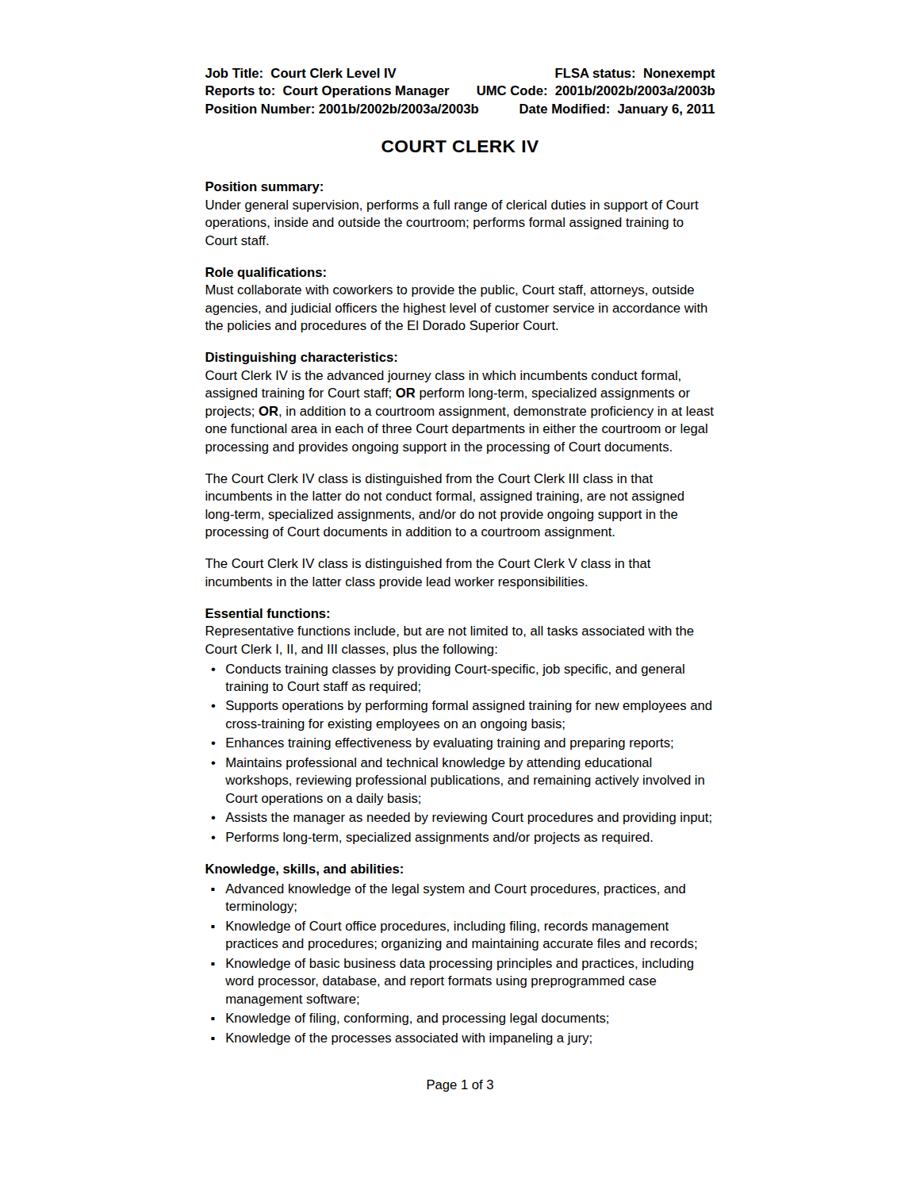Job Title: Court Clerk Level IV
FLSA status: Nonexempt
Reports to: Court Operations Manager
UMC Code: 2001b/2002b/2003a/2003b
Position Number: 2001b/2002b/2003a/2003b
Date Modified: January 6, 2011
COURT CLERK IV
Position summary:
Under general supervision, performs a full range of clerical duties in support of Court operations, inside and outside the courtroom; performs formal assigned training to Court staff.
Role qualifications:
Must collaborate with coworkers to provide the public, Court staff, attorneys, outside agencies, and judicial officers the highest level of customer service in accordance with the policies and procedures of the El Dorado Superior Court.
Distinguishing characteristics:
Court Clerk IV is the advanced journey class in which incumbents conduct formal, assigned training for Court staff; OR perform long-term, specialized assignments or projects; OR, in addition to a courtroom assignment, demonstrate proficiency in at least one functional area in each of three Court departments in either the courtroom or legal processing and provides ongoing support in the processing of Court documents.
The Court Clerk IV class is distinguished from the Court Clerk III class in that incumbents in the latter do not conduct formal, assigned training, are not assigned long-term, specialized assignments, and/or do not provide ongoing support in the processing of Court documents in addition to a courtroom assignment.
The Court Clerk IV class is distinguished from the Court Clerk V class in that incumbents in the latter class provide lead worker responsibilities.
Essential functions:
Representative functions include, but are not limited to, all tasks associated with the Court Clerk I, II, and III classes, plus the following:
Conducts training classes by providing Court-specific, job specific, and general training to Court staff as required;
Supports operations by performing formal assigned training for new employees and cross-training for existing employees on an ongoing basis;
Enhances training effectiveness by evaluating training and preparing reports;
Maintains professional and technical knowledge by attending educational workshops, reviewing professional publications, and remaining actively involved in Court operations on a daily basis;
Assists the manager as needed by reviewing Court procedures and providing input;
Performs long-term, specialized assignments and/or projects as required.
Knowledge, skills, and abilities:
Advanced knowledge of the legal system and Court procedures, practices, and terminology;
Knowledge of Court office procedures, including filing, records management practices and procedures; organizing and maintaining accurate files and records;
Knowledge of basic business data processing principles and practices, including word processor, database, and report formats using preprogrammed case management software;
Knowledge of filing, conforming, and processing legal documents;
Knowledge of the processes associated with impaneling a jury;
Page 1 of 3